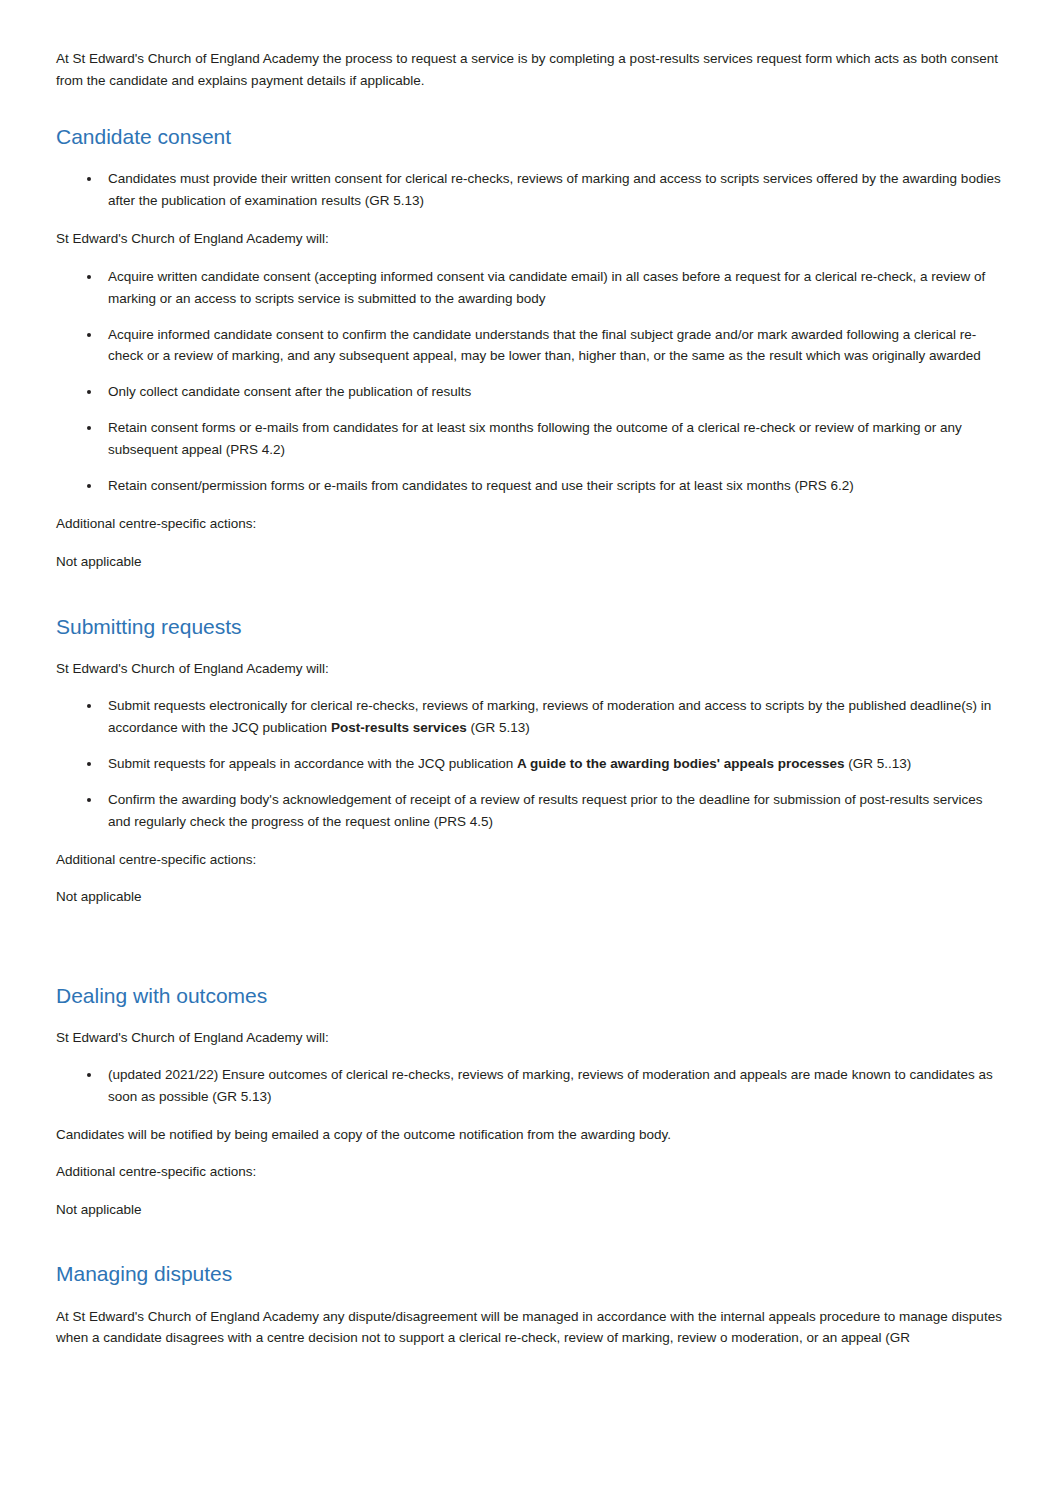At St Edward's Church of England Academy the process to request a service is by completing a post-results services request form which acts as both consent from the candidate and explains payment details if applicable.
Candidate consent
Candidates must provide their written consent for clerical re-checks, reviews of marking and access to scripts services offered by the awarding bodies after the publication of examination results (GR 5.13)
St Edward's Church of England Academy will:
Acquire written candidate consent (accepting informed consent via candidate email) in all cases before a request for a clerical re-check, a review of marking or an access to scripts service is submitted to the awarding body
Acquire informed candidate consent to confirm the candidate understands that the final subject grade and/or mark awarded following a clerical re- check or a review of marking, and any subsequent appeal, may be lower than, higher than, or the same as the result which was originally awarded
Only collect candidate consent after the publication of results
Retain consent forms or e-mails from candidates for at least six months following the outcome of a clerical re-check or review of marking or any subsequent appeal (PRS 4.2)
Retain consent/permission forms or e-mails from candidates to request and use their scripts for at least six months (PRS 6.2)
Additional centre-specific actions:
Not applicable
Submitting requests
St Edward's Church of England Academy will:
Submit requests electronically for clerical re-checks, reviews of marking, reviews of moderation and access to scripts by the published deadline(s) in accordance with the JCQ publication Post-results services (GR 5.13)
Submit requests for appeals in accordance with the JCQ publication A guide to the awarding bodies' appeals processes (GR 5..13)
Confirm the awarding body's acknowledgement of receipt of a review of results request prior to the deadline for submission of post-results services and regularly check the progress of the request online (PRS 4.5)
Additional centre-specific actions:
Not applicable
Dealing with outcomes
St Edward's Church of England Academy will:
(updated 2021/22) Ensure outcomes of clerical re-checks, reviews of marking, reviews of moderation and appeals are made known to candidates as soon as possible (GR 5.13)
Candidates will be notified by being emailed a copy of the outcome notification from the awarding body.
Additional centre-specific actions:
Not applicable
Managing disputes
At St Edward's Church of England Academy any dispute/disagreement will be managed in accordance with the internal appeals procedure to manage disputes when a candidate disagrees with a centre decision not to support a clerical re-check, review of marking, review o moderation, or an appeal (GR